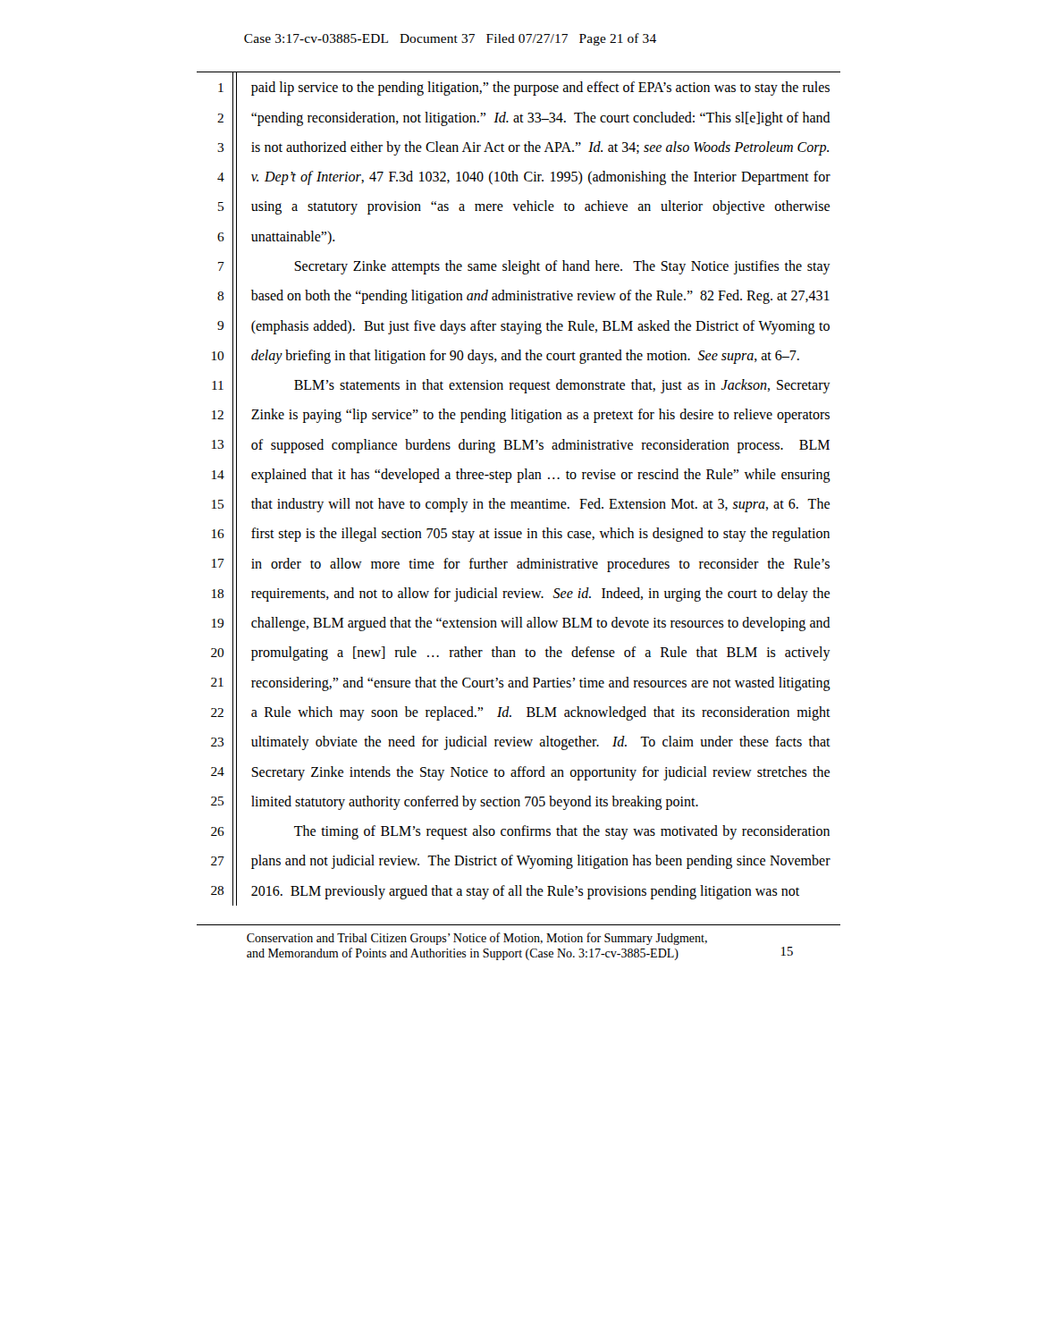Case 3:17-cv-03885-EDL Document 37 Filed 07/27/17 Page 21 of 34
1
2
3
4
5
6
7
8
9
10
11
12
13
14
15
16
17
18
19
20
21
22
23
24
25
26
27
28
paid lip service to the pending litigation,” the purpose and effect of EPA’s action was to stay the rules “pending reconsideration, not litigation.” Id. at 33–34. The court concluded: “This sl[e]ight of hand is not authorized either by the Clean Air Act or the APA.” Id. at 34; see also Woods Petroleum Corp. v. Dep’t of Interior, 47 F.3d 1032, 1040 (10th Cir. 1995) (admonishing the Interior Department for using a statutory provision “as a mere vehicle to achieve an ulterior objective otherwise unattainable”).
Secretary Zinke attempts the same sleight of hand here. The Stay Notice justifies the stay based on both the “pending litigation and administrative review of the Rule.” 82 Fed. Reg. at 27,431 (emphasis added). But just five days after staying the Rule, BLM asked the District of Wyoming to delay briefing in that litigation for 90 days, and the court granted the motion. See supra, at 6–7.
BLM’s statements in that extension request demonstrate that, just as in Jackson, Secretary Zinke is paying “lip service” to the pending litigation as a pretext for his desire to relieve operators of supposed compliance burdens during BLM’s administrative reconsideration process. BLM explained that it has “developed a three-step plan … to revise or rescind the Rule” while ensuring that industry will not have to comply in the meantime. Fed. Extension Mot. at 3, supra, at 6. The first step is the illegal section 705 stay at issue in this case, which is designed to stay the regulation in order to allow more time for further administrative procedures to reconsider the Rule’s requirements, and not to allow for judicial review. See id. Indeed, in urging the court to delay the challenge, BLM argued that the “extension will allow BLM to devote its resources to developing and promulgating a [new] rule … rather than to the defense of a Rule that BLM is actively reconsidering,” and “ensure that the Court’s and Parties’ time and resources are not wasted litigating a Rule which may soon be replaced.” Id. BLM acknowledged that its reconsideration might ultimately obviate the need for judicial review altogether. Id. To claim under these facts that Secretary Zinke intends the Stay Notice to afford an opportunity for judicial review stretches the limited statutory authority conferred by section 705 beyond its breaking point.
The timing of BLM’s request also confirms that the stay was motivated by reconsideration plans and not judicial review. The District of Wyoming litigation has been pending since November 2016. BLM previously argued that a stay of all the Rule’s provisions pending litigation was not
Conservation and Tribal Citizen Groups’ Notice of Motion, Motion for Summary Judgment,
and Memorandum of Points and Authorities in Support (Case No. 3:17-cv-3885-EDL) 15